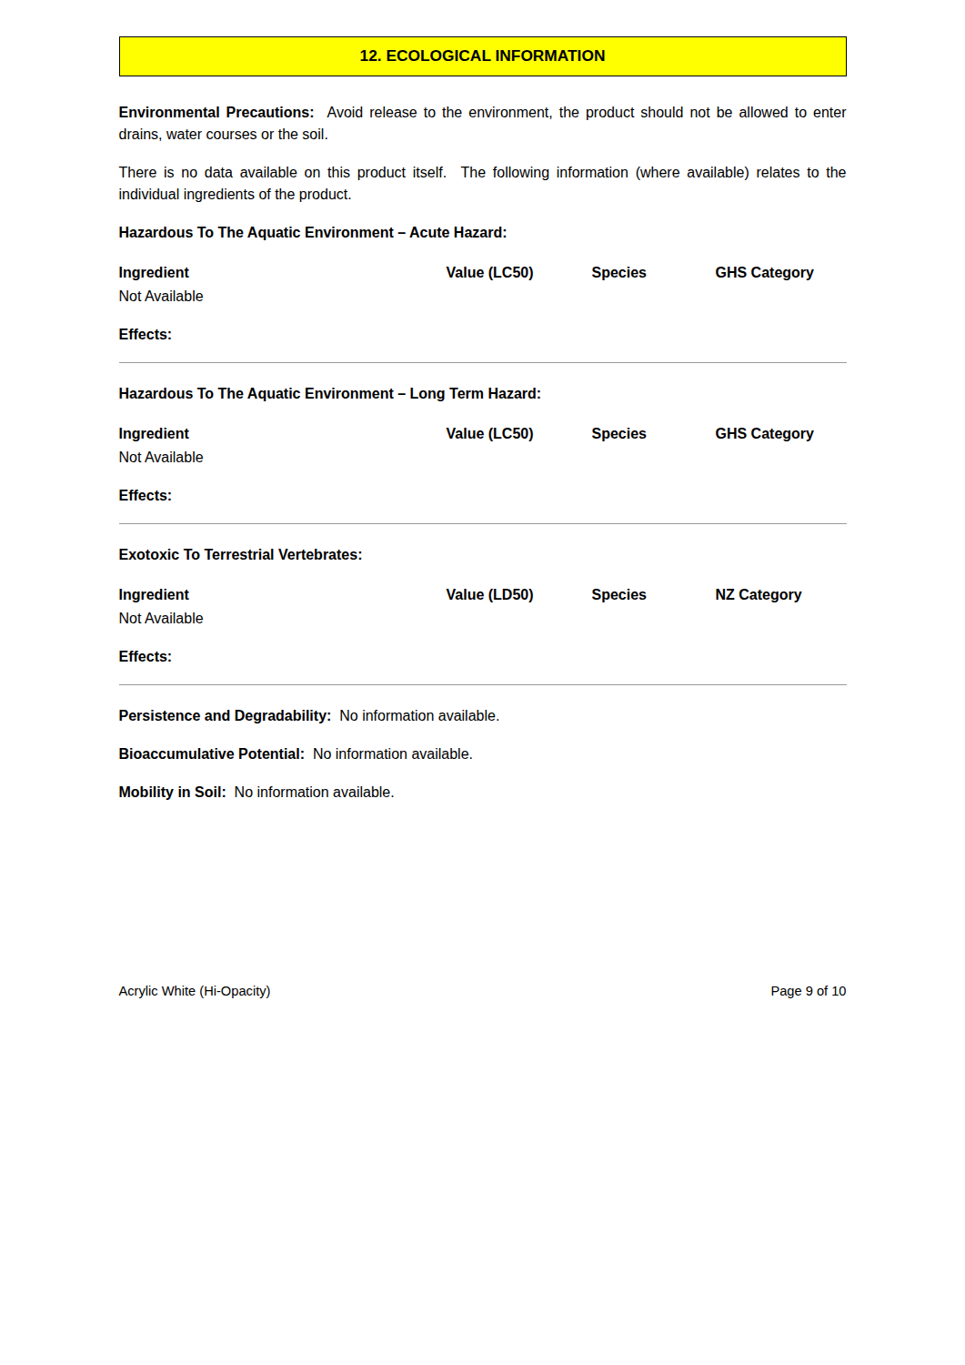12. ECOLOGICAL INFORMATION
Environmental Precautions: Avoid release to the environment, the product should not be allowed to enter drains, water courses or the soil.
There is no data available on this product itself. The following information (where available) relates to the individual ingredients of the product.
Hazardous To The Aquatic Environment – Acute Hazard:
| Ingredient | Value (LC50) | Species | GHS Category |
| --- | --- | --- | --- |
| Not Available | | | |
Effects:
Hazardous To The Aquatic Environment – Long Term Hazard:
| Ingredient | Value (LC50) | Species | GHS Category |
| --- | --- | --- | --- |
| Not Available | | | |
Effects:
Exotoxic To Terrestrial Vertebrates:
| Ingredient | Value (LD50) | Species | NZ Category |
| --- | --- | --- | --- |
| Not Available | | | |
Effects:
Persistence and Degradability: No information available.
Bioaccumulative Potential: No information available.
Mobility in Soil: No information available.
Acrylic White (Hi-Opacity) Page 9 of 10